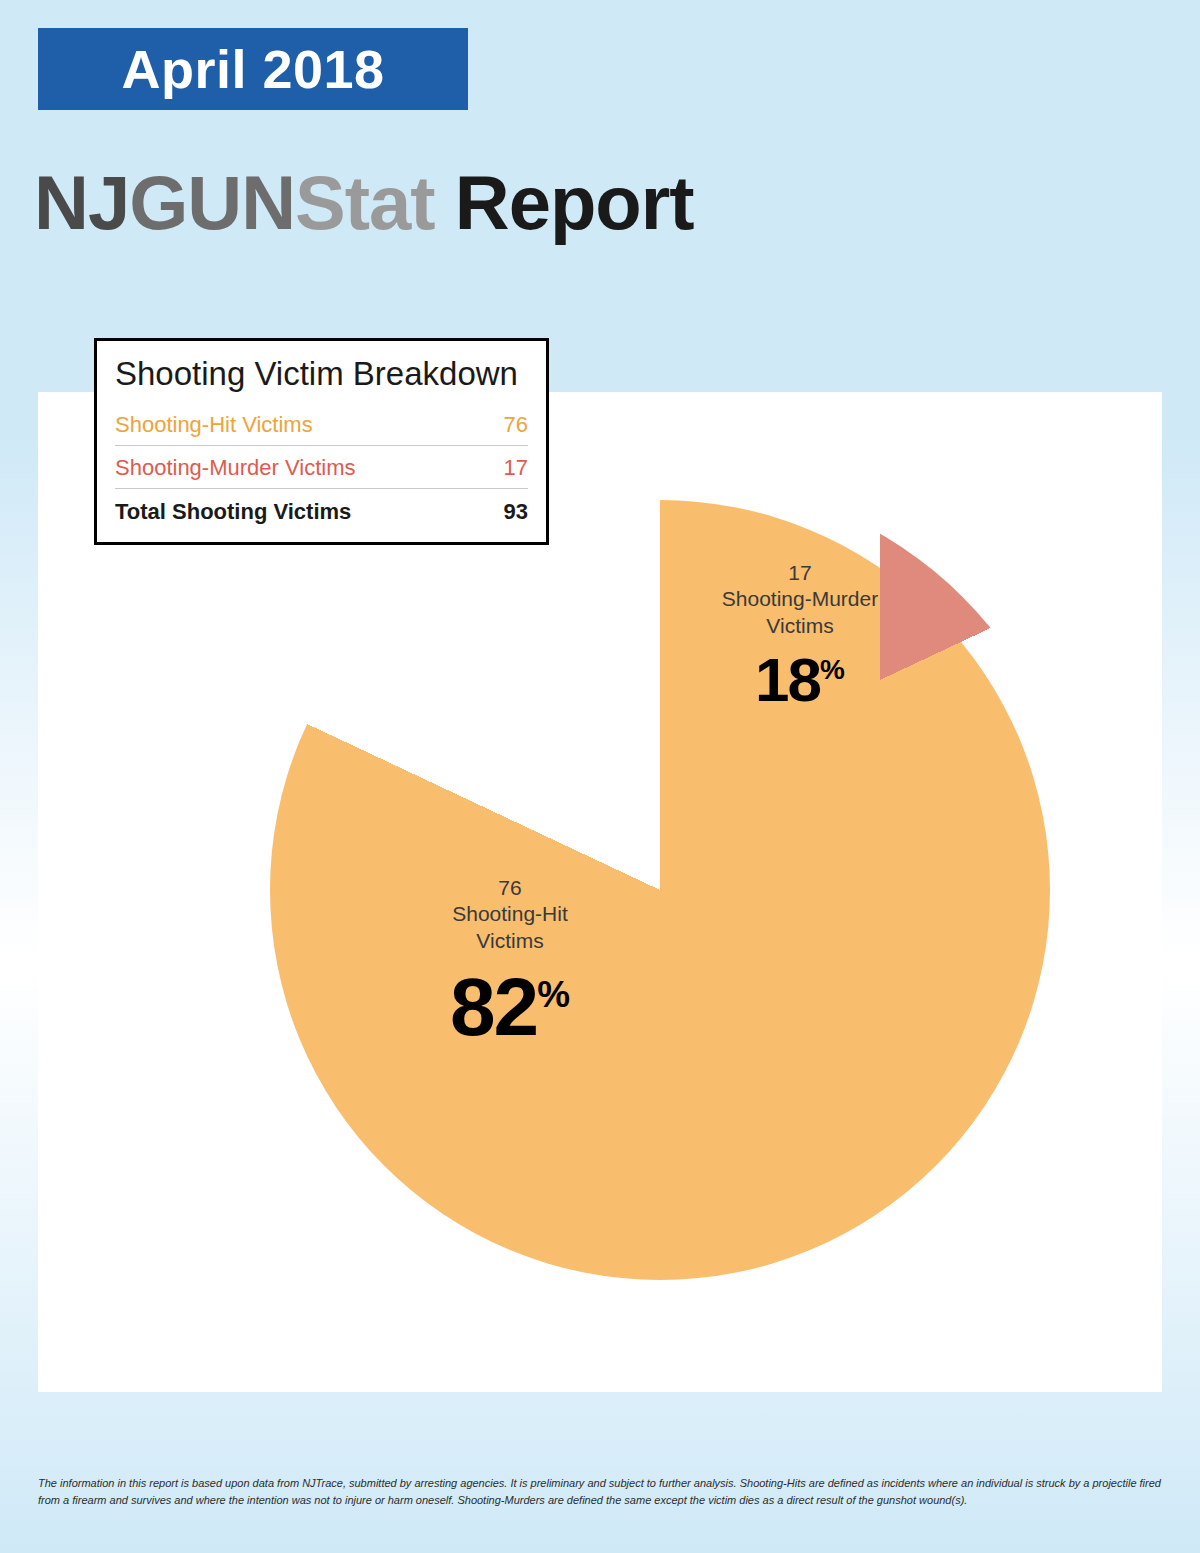April 2018
NJ GUN Stat Report
17
Shooting-Murder
Victims 18%
76
Shooting-Hit
Victims 82%
Shooting Victim Breakdown
| Shooting-Hit Victims | 76 |
| Shooting-Murder Victims | 17 |
| Total Shooting Victims | 93 |
The information in this report is based upon data from NJTrace, submitted by arresting agencies. It is preliminary and subject to further analysis. Shooting-Hits are defined as incidents where an individual is struck by a projectile fired from a firearm and survives and where the intention was not to injure or harm oneself. Shooting-Murders are defined the same except the victim dies as a direct result of the gunshot wound(s).